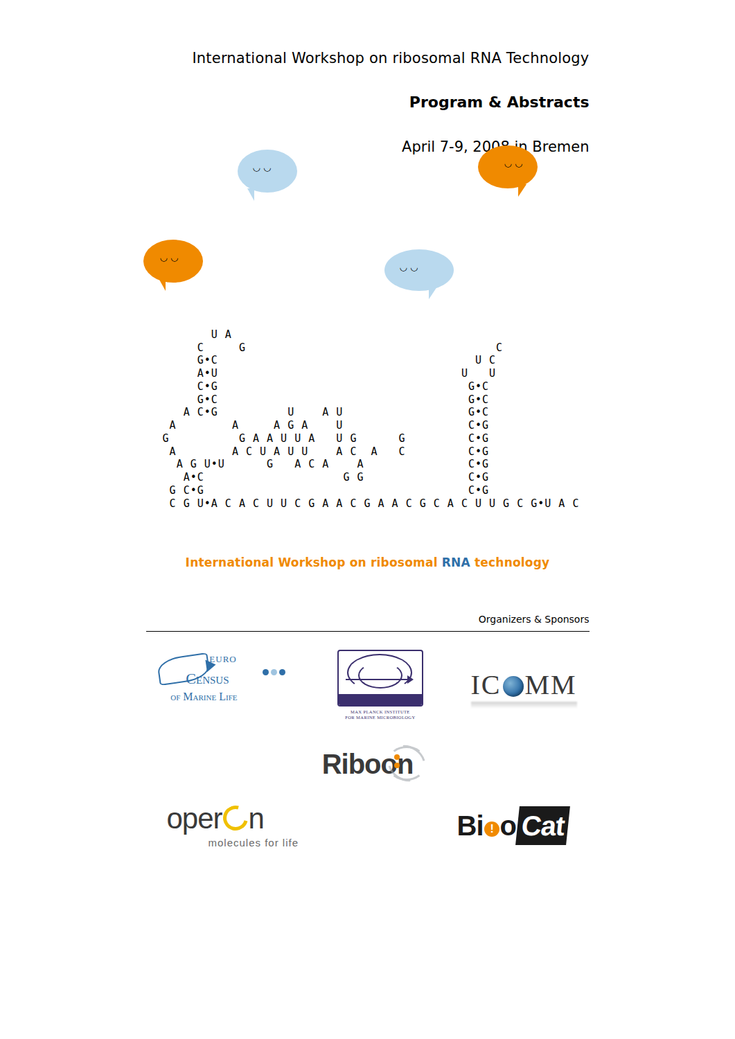International Workshop on ribosomal RNA Technology
Program & Abstracts
April 7-9, 2008 in Bremen
◡ ◡ ◡ ◡ ◡ ◡ ◡ ◡
        U A
      C     G                                    C
      G•C                                     U C
      A•U                                   U   U
      C•G                                    G•C
      G•C                                    G•C
    A C•G          U    A U                  G•C
  A        A     A G A    U                  C•G
 G          G A A U U A   U G      G         C•G
  A        A C U A U U    A C  A   C         C•G
   A G U•U      G   A C A    A               C•G
    A•C                    G G               C•G
  G C•G                                      C•G
  C G U•A C A C U U C G A A C G A A C G C A C U U G C G•U A C
International Workshop on ribosomal RNA technology
Organizers & Sponsors
EURO Census of Marine Life
Max Planck Institute
for Marine Microbiology
IC MM
Ribo on
oper n
molecules for life
Bi!oCat